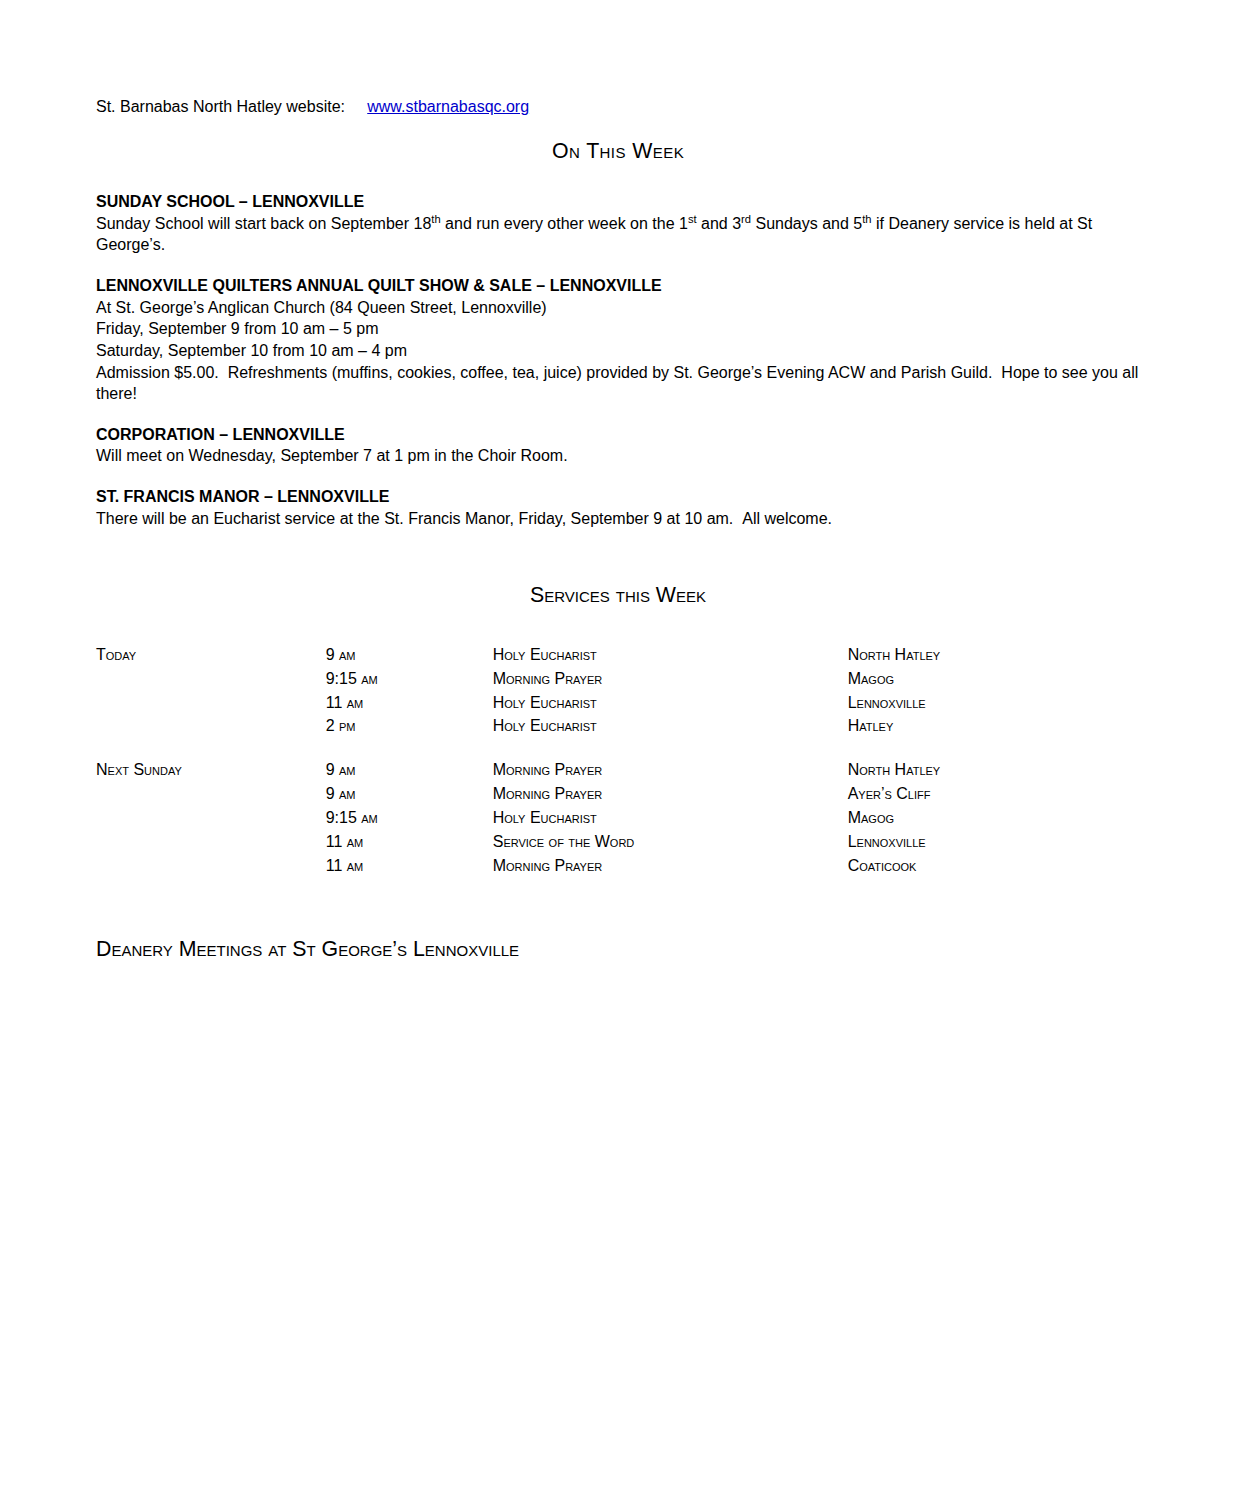St. Barnabas North Hatley website: www.stbarnabasqc.org
On This Week
Sunday School – Lennoxville
Sunday School will start back on September 18th and run every other week on the 1st and 3rd Sundays and 5th if Deanery service is held at St George’s.
Lennoxville Quilters Annual Quilt Show & Sale – Lennoxville
At St. George’s Anglican Church (84 Queen Street, Lennoxville)
Friday, September 9 from 10 am – 5 pm
Saturday, September 10 from 10 am – 4 pm
Admission $5.00. Refreshments (muffins, cookies, coffee, tea, juice) provided by St. George’s Evening ACW and Parish Guild. Hope to see you all there!
Corporation – Lennoxville
Will meet on Wednesday, September 7 at 1 pm in the Choir Room.
St. Francis Manor – Lennoxville
There will be an Eucharist service at the St. Francis Manor, Friday, September 9 at 10 am. All welcome.
Services this Week
| Today | 9 am | Holy Eucharist | North Hatley |
| | 9:15 am | Morning Prayer | Magog |
| | 11 am | Holy Eucharist | Lennoxville |
| | 2 pm | Holy Eucharist | Hatley |
| Next Sunday | 9 am | Morning Prayer | North Hatley |
| | 9 am | Morning Prayer | Ayer’s Cliff |
| | 9:15 am | Holy Eucharist | Magog |
| | 11 am | Service of the Word | Lennoxville |
| | 11 am | Morning Prayer | Coaticook |
Deanery Meetings at St George’s Lennoxville